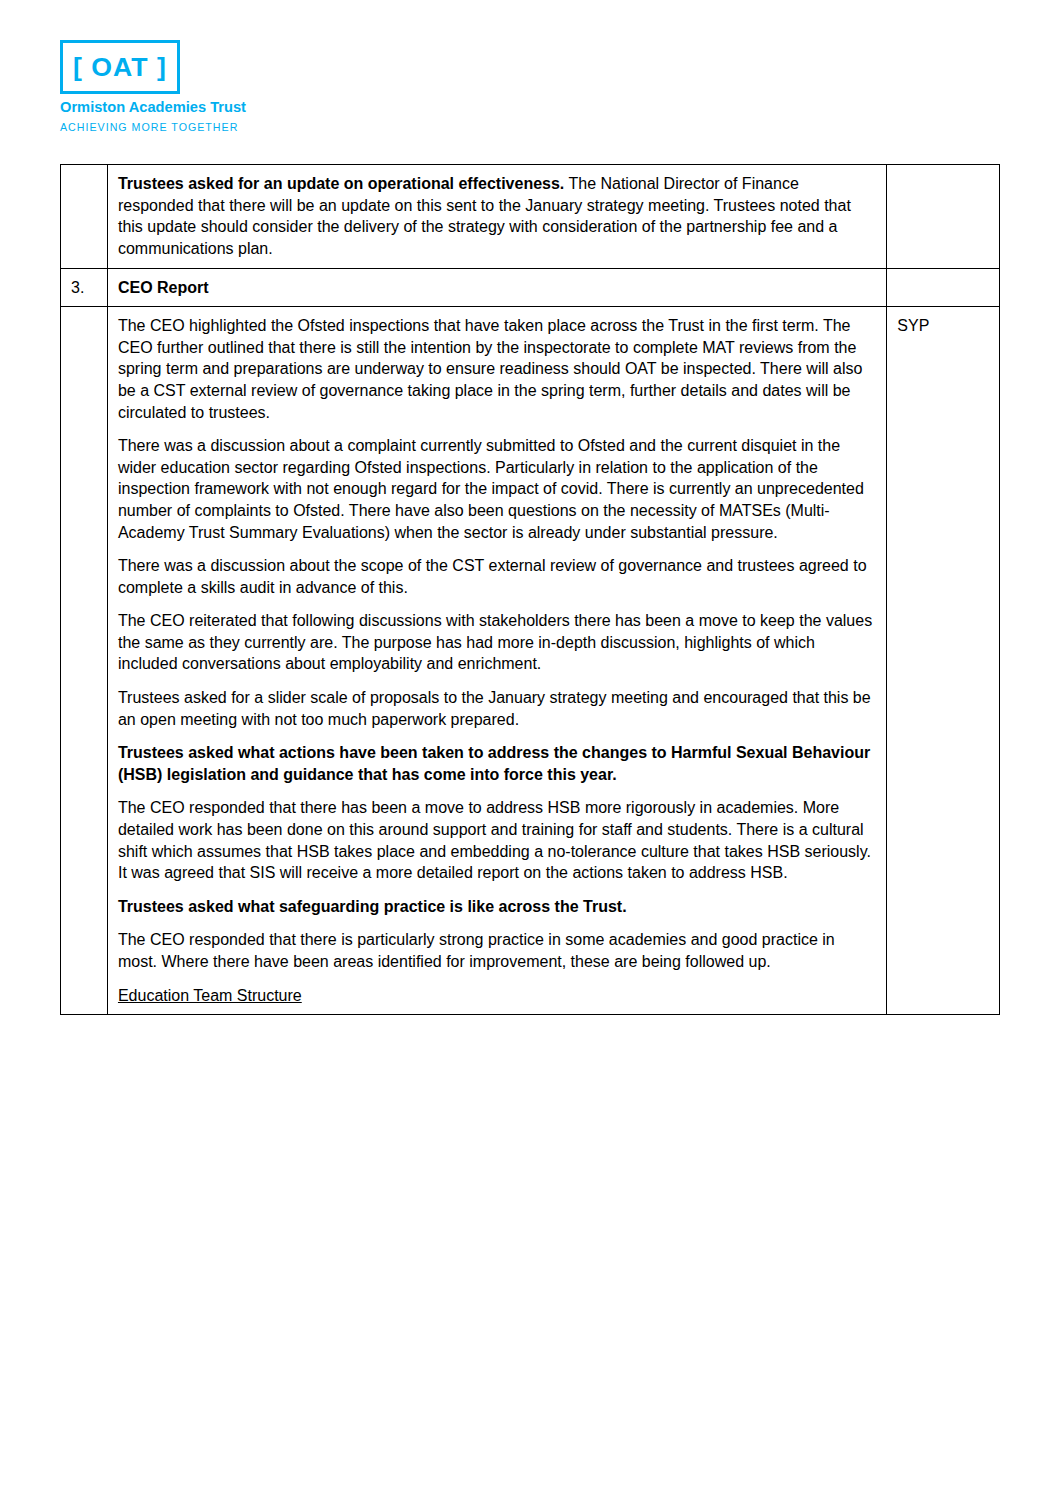[ OAT ]
Ormiston Academies Trust
ACHIEVING MORE TOGETHER
| | Trustees asked for an update on operational effectiveness. The National Director of Finance responded that there will be an update on this sent to the January strategy meeting. Trustees noted that this update should consider the delivery of the strategy with consideration of the partnership fee and a communications plan. | |
| 3. | CEO Report | |
| | The CEO highlighted the Ofsted inspections that have taken place across the Trust in the first term. The CEO further outlined that there is still the intention by the inspectorate to complete MAT reviews from the spring term and preparations are underway to ensure readiness should OAT be inspected. There will also be a CST external review of governance taking place in the spring term, further details and dates will be circulated to trustees. There was a discussion about a complaint currently submitted to Ofsted and the current disquiet in the wider education sector regarding Ofsted inspections. Particularly in relation to the application of the inspection framework with not enough regard for the impact of covid. There is currently an unprecedented number of complaints to Ofsted. There have also been questions on the necessity of MATSEs (Multi-Academy Trust Summary Evaluations) when the sector is already under substantial pressure. There was a discussion about the scope of the CST external review of governance and trustees agreed to complete a skills audit in advance of this. The CEO reiterated that following discussions with stakeholders there has been a move to keep the values the same as they currently are. The purpose has had more in-depth discussion, highlights of which included conversations about employability and enrichment. Trustees asked for a slider scale of proposals to the January strategy meeting and encouraged that this be an open meeting with not too much paperwork prepared. Trustees asked what actions have been taken to address the changes to Harmful Sexual Behaviour (HSB) legislation and guidance that has come into force this year. The CEO responded that there has been a move to address HSB more rigorously in academies. More detailed work has been done on this around support and training for staff and students. There is a cultural shift which assumes that HSB takes place and embedding a no-tolerance culture that takes HSB seriously. It was agreed that SIS will receive a more detailed report on the actions taken to address HSB. Trustees asked what safeguarding practice is like across the Trust. The CEO responded that there is particularly strong practice in some academies and good practice in most. Where there have been areas identified for improvement, these are being followed up. Education Team Structure | SYP |